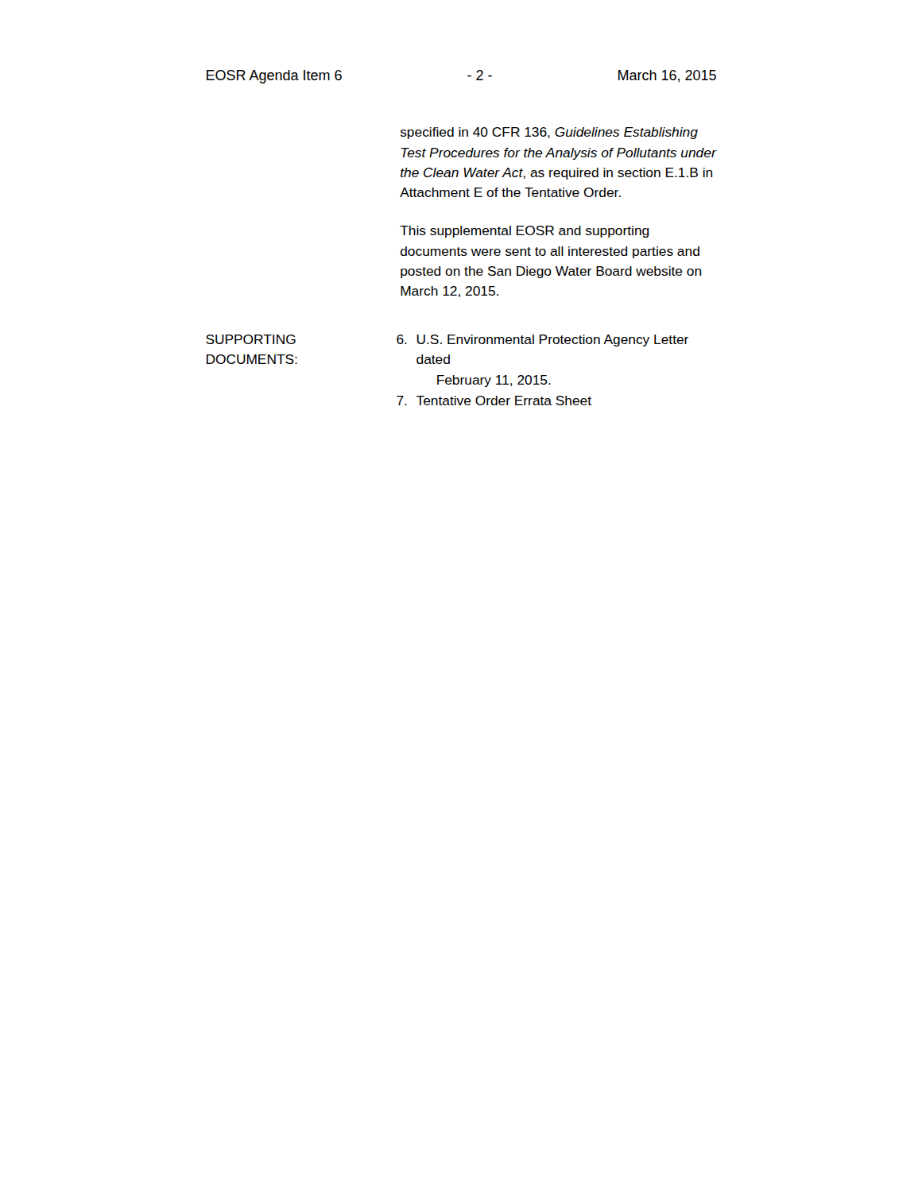EOSR Agenda Item 6 - 2 - March 16, 2015
specified in 40 CFR 136, Guidelines Establishing Test Procedures for the Analysis of Pollutants under the Clean Water Act, as required in section E.1.B in Attachment E of the Tentative Order.
This supplemental EOSR and supporting documents were sent to all interested parties and posted on the San Diego Water Board website on March 12, 2015.
SUPPORTING
DOCUMENTS:
6. U.S. Environmental Protection Agency Letter dated
February 11, 2015.
7. Tentative Order Errata Sheet